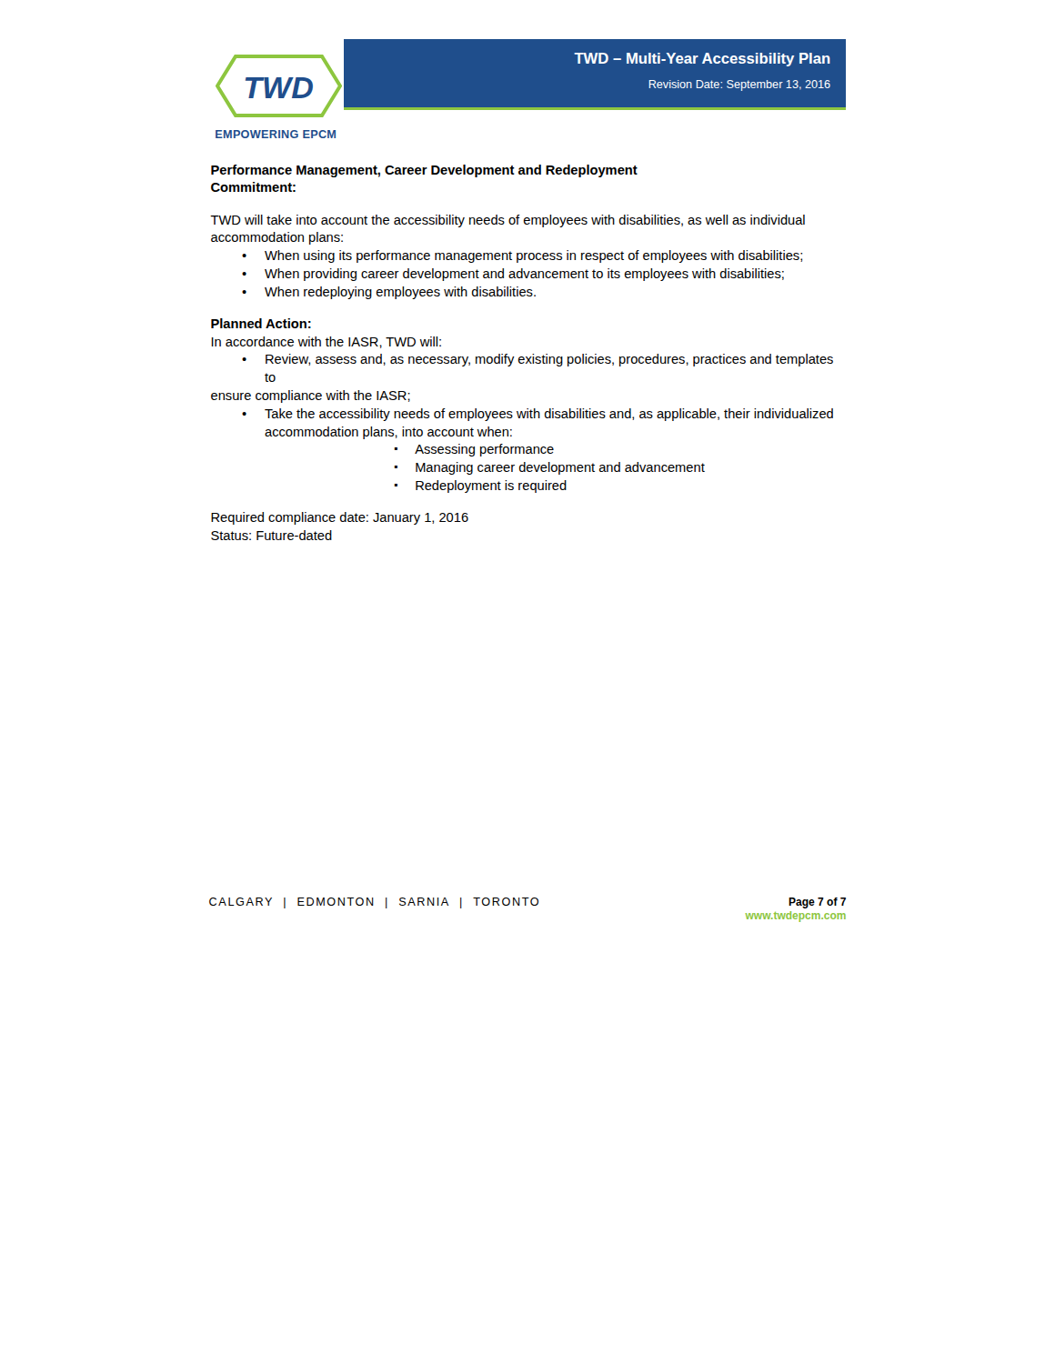TWD – Multi-Year Accessibility Plan
Revision Date: September 13, 2016
TWD
EMPOWERING EPCM
Performance Management, Career Development and Redeployment
Commitment:
TWD will take into account the accessibility needs of employees with disabilities, as well as individual accommodation plans:
When using its performance management process in respect of employees with disabilities;
When providing career development and advancement to its employees with disabilities;
When redeploying employees with disabilities.
Planned Action:
In accordance with the IASR, TWD will:
Review, assess and, as necessary, modify existing policies, procedures, practices and templates to
ensure compliance with the IASR;
Take the accessibility needs of employees with disabilities and, as applicable, their individualized accommodation plans, into account when:
Assessing performance
Managing career development and advancement
Redeployment is required
Required compliance date: January 1, 2016
Status: Future-dated
CALGARY | EDMONTON | SARNIA | TORONTO
Page 7 of 7
www.twdepcm.com